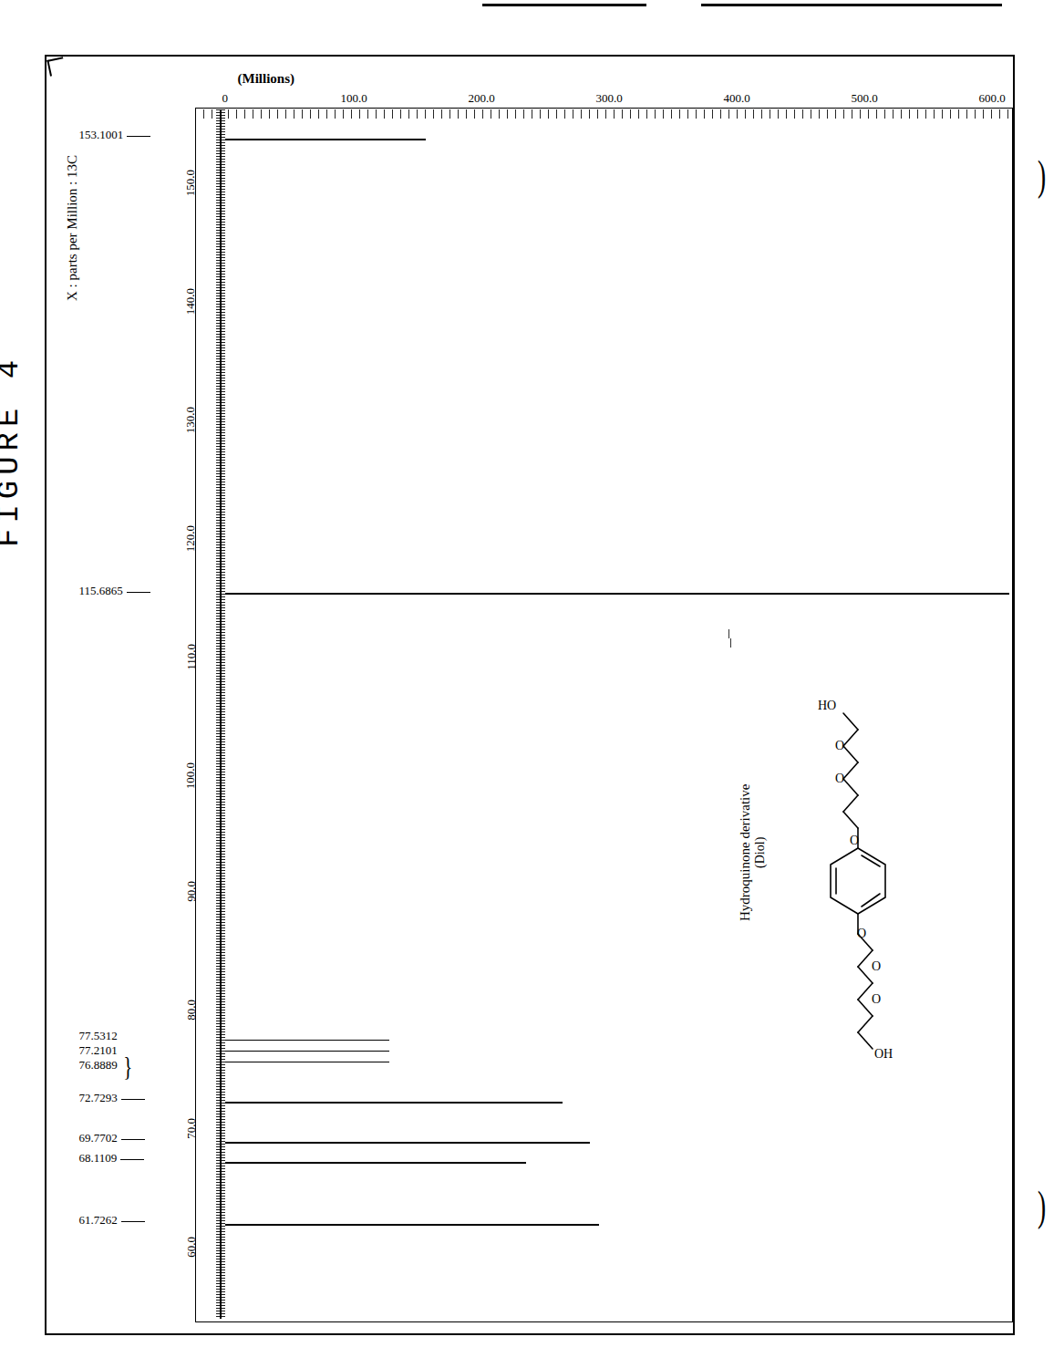FIGURE 4
X : parts per Million : 13C
(Millions)
0 100.0 200.0 300.0 400.0 500.0 600.0
150.0 140.0 130.0 120.0 110.0 100.0 90.0 80.0 70.0 60.0
153.1001
115.6865
77.5312
77.2101
76.8889 }
72.7293
69.7702
68.1109
61.7262
)
)
Hydroquinone derivative (Diol)
HO O O O O O O OH